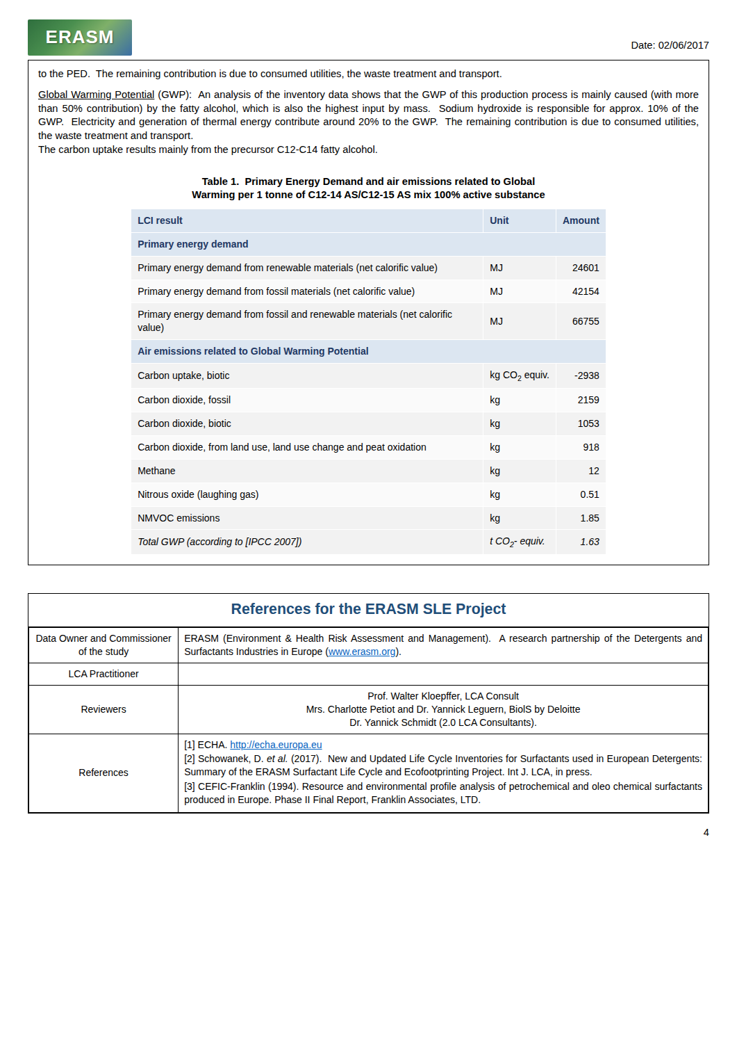ERASM
Date: 02/06/2017
to the PED. The remaining contribution is due to consumed utilities, the waste treatment and transport.
Global Warming Potential (GWP): An analysis of the inventory data shows that the GWP of this production process is mainly caused (with more than 50% contribution) by the fatty alcohol, which is also the highest input by mass. Sodium hydroxide is responsible for approx. 10% of the GWP. Electricity and generation of thermal energy contribute around 20% to the GWP. The remaining contribution is due to consumed utilities, the waste treatment and transport.
The carbon uptake results mainly from the precursor C12-C14 fatty alcohol.
Table 1. Primary Energy Demand and air emissions related to Global
Warming per 1 tonne of C12-14 AS/C12-15 AS mix 100% active substance
| LCI result | Unit | Amount |
| --- | --- | --- |
| Primary energy demand |
| Primary energy demand from renewable materials (net calorific value) | MJ | 24601 |
| Primary energy demand from fossil materials (net calorific value) | MJ | 42154 |
| Primary energy demand from fossil and renewable materials (net calorific value) | MJ | 66755 |
| Air emissions related to Global Warming Potential |
| Carbon uptake, biotic | kg CO 2 equiv. | -2938 |
| Carbon dioxide, fossil | kg | 2159 |
| Carbon dioxide, biotic | kg | 1053 |
| Carbon dioxide, from land use, land use change and peat oxidation | kg | 918 |
| Methane | kg | 12 |
| Nitrous oxide (laughing gas) | kg | 0.51 |
| NMVOC emissions | kg | 1.85 |
| Total GWP (according to [IPCC 2007]) | t CO 2 - equiv. | 1.63 |
References for the ERASM SLE Project
| Data Owner and Commissioner of the study | ERASM (Environment & Health Risk Assessment and Management). A research partnership of the Detergents and Surfactants Industries in Europe ( www.erasm.org ). |
| LCA Practitioner | |
| Reviewers | Prof. Walter Kloepffer, LCA Consult Mrs. Charlotte Petiot and Dr. Yannick Leguern, BiolS by Deloitte Dr. Yannick Schmidt (2.0 LCA Consultants). |
| References | [1] ECHA. http://echa.europa.eu [2] Schowanek, D. et al. (2017). New and Updated Life Cycle Inventories for Surfactants used in European Detergents: Summary of the ERASM Surfactant Life Cycle and Ecofootprinting Project. Int J. LCA, in press. [3] CEFIC-Franklin (1994). Resource and environmental profile analysis of petrochemical and oleo chemical surfactants produced in Europe. Phase II Final Report, Franklin Associates, LTD. |
4